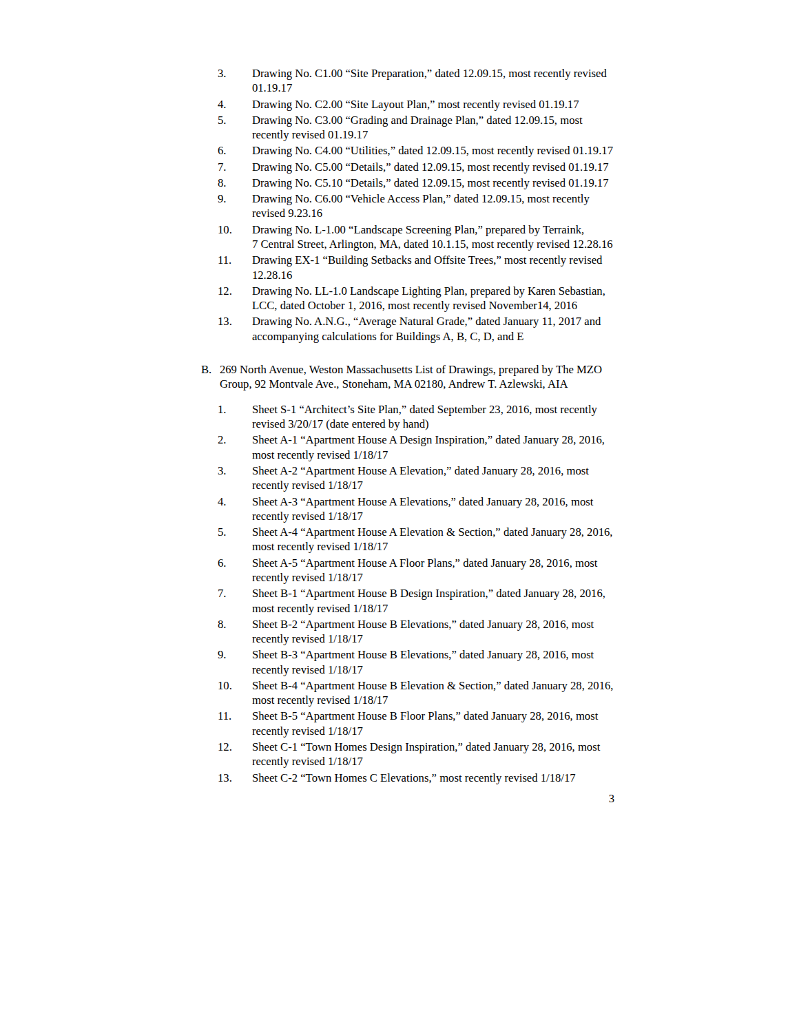3. Drawing No. C1.00 “Site Preparation,” dated 12.09.15, most recently revised 01.19.17
4. Drawing No. C2.00 “Site Layout Plan,” most recently revised 01.19.17
5. Drawing No. C3.00 “Grading and Drainage Plan,” dated 12.09.15, most recently revised 01.19.17
6. Drawing No. C4.00 “Utilities,” dated 12.09.15, most recently revised 01.19.17
7. Drawing No. C5.00 “Details,” dated 12.09.15, most recently revised 01.19.17
8. Drawing No. C5.10 “Details,” dated 12.09.15, most recently revised 01.19.17
9. Drawing No. C6.00 “Vehicle Access Plan,” dated 12.09.15, most recently revised 9.23.16
10. Drawing No. L-1.00 “Landscape Screening Plan,” prepared by Terraink,
7 Central Street, Arlington, MA, dated 10.1.15, most recently revised 12.28.16
11. Drawing EX-1 “Building Setbacks and Offsite Trees,” most recently revised 12.28.16
12. Drawing No. LL-1.0 Landscape Lighting Plan, prepared by Karen Sebastian,
LCC, dated October 1, 2016, most recently revised November14, 2016
13. Drawing No. A.N.G., “Average Natural Grade,” dated January 11, 2017 and accompanying calculations for Buildings A, B, C, D, and E
B.
269 North Avenue, Weston Massachusetts List of Drawings, prepared by The MZO Group, 92 Montvale Ave., Stoneham, MA 02180, Andrew T. Azlewski, AIA
1. Sheet S-1 “Architect’s Site Plan,” dated September 23, 2016, most recently revised 3/20/17 (date entered by hand)
2. Sheet A-1 “Apartment House A Design Inspiration,” dated January 28, 2016, most recently revised 1/18/17
3. Sheet A-2 “Apartment House A Elevation,” dated January 28, 2016, most recently revised 1/18/17
4. Sheet A-3 “Apartment House A Elevations,” dated January 28, 2016, most recently revised 1/18/17
5. Sheet A-4 “Apartment House A Elevation & Section,” dated January 28, 2016, most recently revised 1/18/17
6. Sheet A-5 “Apartment House A Floor Plans,” dated January 28, 2016, most recently revised 1/18/17
7. Sheet B-1 “Apartment House B Design Inspiration,” dated January 28, 2016, most recently revised 1/18/17
8. Sheet B-2 “Apartment House B Elevations,” dated January 28, 2016, most recently revised 1/18/17
9. Sheet B-3 “Apartment House B Elevations,” dated January 28, 2016, most recently revised 1/18/17
10. Sheet B-4 “Apartment House B Elevation & Section,” dated January 28, 2016, most recently revised 1/18/17
11. Sheet B-5 “Apartment House B Floor Plans,” dated January 28, 2016, most recently revised 1/18/17
12. Sheet C-1 “Town Homes Design Inspiration,” dated January 28, 2016, most recently revised 1/18/17
13. Sheet C-2 “Town Homes C Elevations,” most recently revised 1/18/17
3